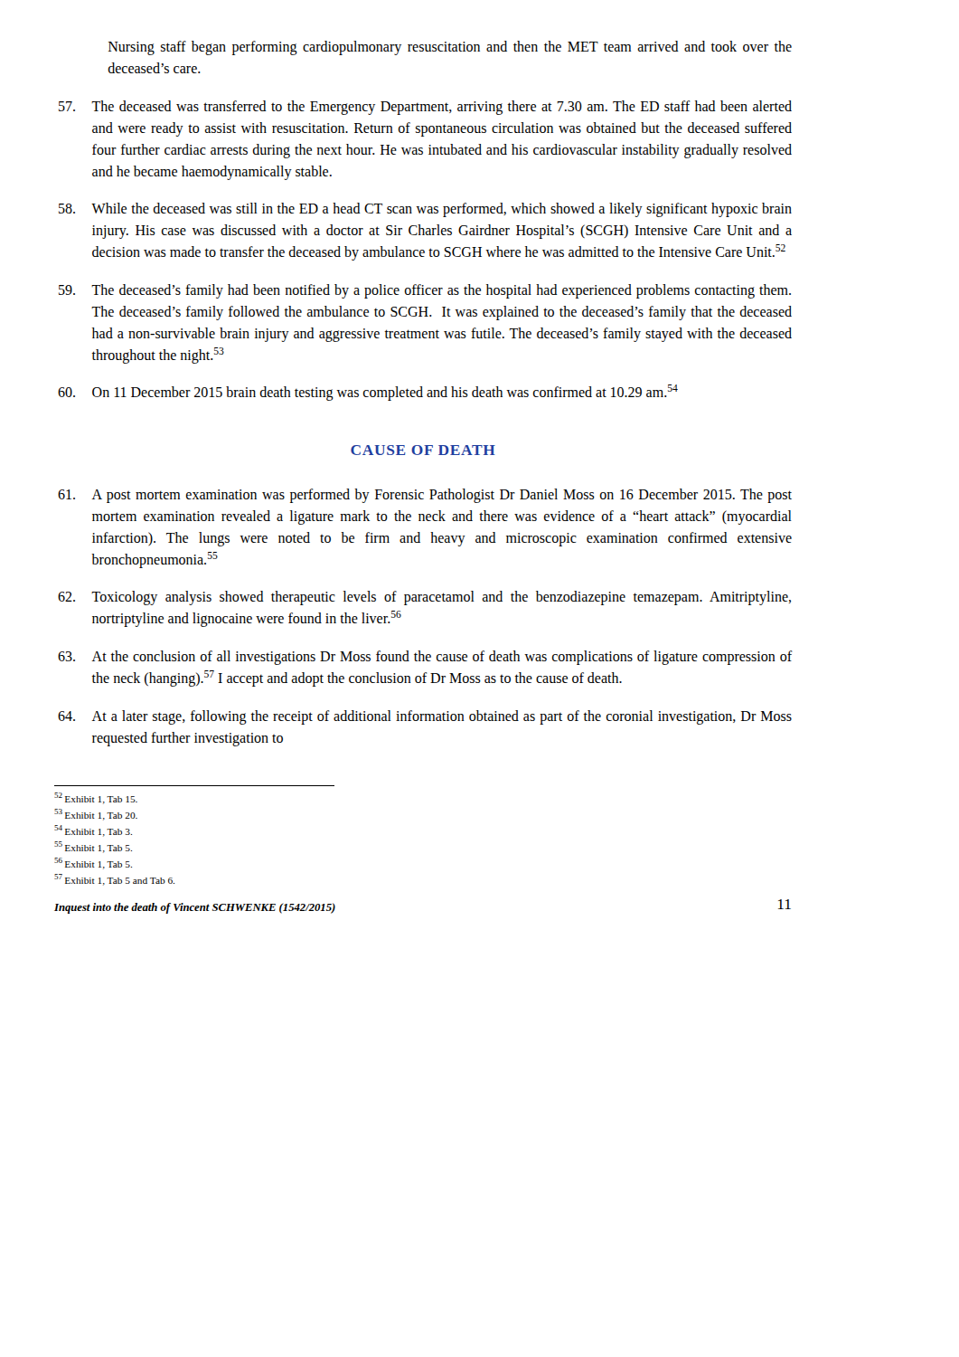Nursing staff began performing cardiopulmonary resuscitation and then the MET team arrived and took over the deceased’s care.
57.
The deceased was transferred to the Emergency Department, arriving there at 7.30 am. The ED staff had been alerted and were ready to assist with resuscitation. Return of spontaneous circulation was obtained but the deceased suffered four further cardiac arrests during the next hour. He was intubated and his cardiovascular instability gradually resolved and he became haemodynamically stable.
58.
While the deceased was still in the ED a head CT scan was performed, which showed a likely significant hypoxic brain injury. His case was discussed with a doctor at Sir Charles Gairdner Hospital’s (SCGH) Intensive Care Unit and a decision was made to transfer the deceased by ambulance to SCGH where he was admitted to the Intensive Care Unit.52
59.
The deceased’s family had been notified by a police officer as the hospital had experienced problems contacting them. The deceased’s family followed the ambulance to SCGH. It was explained to the deceased’s family that the deceased had a non-survivable brain injury and aggressive treatment was futile. The deceased’s family stayed with the deceased throughout the night.53
60.
On 11 December 2015 brain death testing was completed and his death was confirmed at 10.29 am.54
CAUSE OF DEATH
61.
A post mortem examination was performed by Forensic Pathologist Dr Daniel Moss on 16 December 2015. The post mortem examination revealed a ligature mark to the neck and there was evidence of a “heart attack” (myocardial infarction). The lungs were noted to be firm and heavy and microscopic examination confirmed extensive bronchopneumonia.55
62.
Toxicology analysis showed therapeutic levels of paracetamol and the benzodiazepine temazepam. Amitriptyline, nortriptyline and lignocaine were found in the liver.56
63.
At the conclusion of all investigations Dr Moss found the cause of death was complications of ligature compression of the neck (hanging).57 I accept and adopt the conclusion of Dr Moss as to the cause of death.
64.
At a later stage, following the receipt of additional information obtained as part of the coronial investigation, Dr Moss requested further investigation to
52 Exhibit 1, Tab 15.
53 Exhibit 1, Tab 20.
54 Exhibit 1, Tab 3.
55 Exhibit 1, Tab 5.
56 Exhibit 1, Tab 5.
57 Exhibit 1, Tab 5 and Tab 6.
Inquest into the death of Vincent SCHWENKE (1542/2015)
11